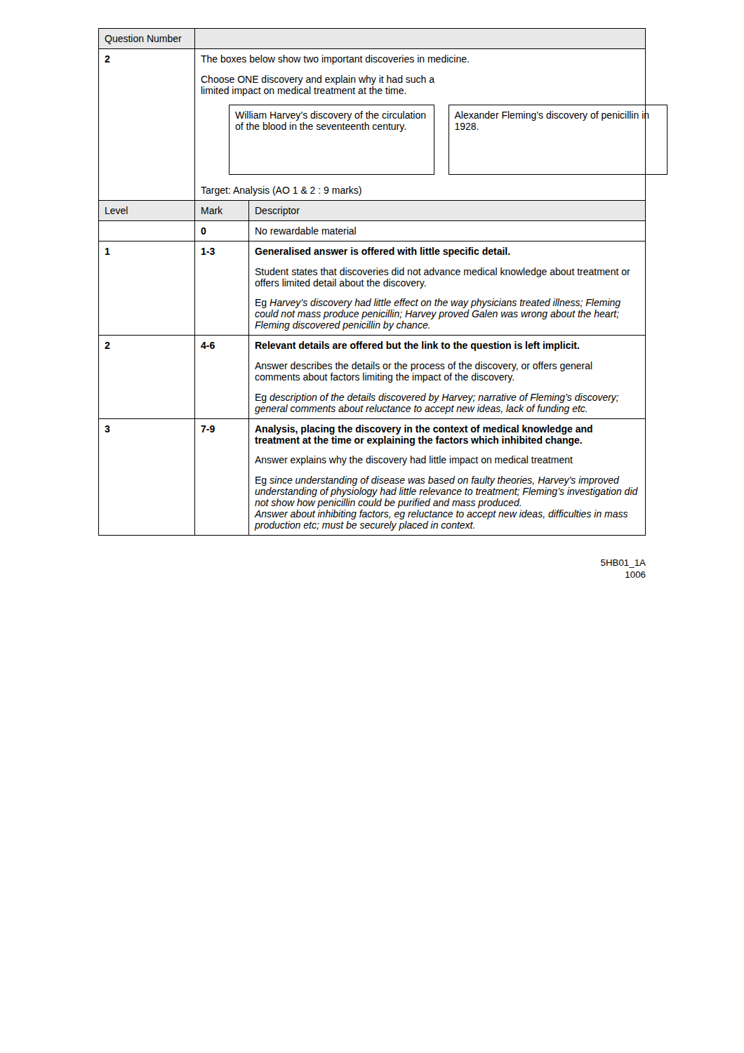| Question Number | |
| 2 | The boxes below show two important discoveries in medicine. Choose ONE discovery and explain why it had such a limited impact on medical treatment at the time. William Harvey’s discovery of the circulation of the blood in the seventeenth century. Alexander Fleming’s discovery of penicillin in 1928. Target: Analysis (AO 1 & 2 : 9 marks) |
| Level | Mark | Descriptor |
| | 0 | No rewardable material |
| 1 | 1-3 | Generalised answer is offered with little specific detail. Student states that discoveries did not advance medical knowledge about treatment or offers limited detail about the discovery. Eg Harvey’s discovery had little effect on the way physicians treated illness; Fleming could not mass produce penicillin; Harvey proved Galen was wrong about the heart; Fleming discovered penicillin by chance. |
| 2 | 4-6 | Relevant details are offered but the link to the question is left implicit. Answer describes the details or the process of the discovery, or offers general comments about factors limiting the impact of the discovery. Eg description of the details discovered by Harvey; narrative of Fleming’s discovery; general comments about reluctance to accept new ideas, lack of funding etc. |
| 3 | 7-9 | Analysis, placing the discovery in the context of medical knowledge and treatment at the time or explaining the factors which inhibited change. Answer explains why the discovery had little impact on medical treatment Eg since understanding of disease was based on faulty theories, Harvey’s improved understanding of physiology had little relevance to treatment; Fleming’s investigation did not show how penicillin could be purified and mass produced. Answer about inhibiting factors, eg reluctance to accept new ideas, difficulties in mass production etc; must be securely placed in context. |
5HB01_1A
1006